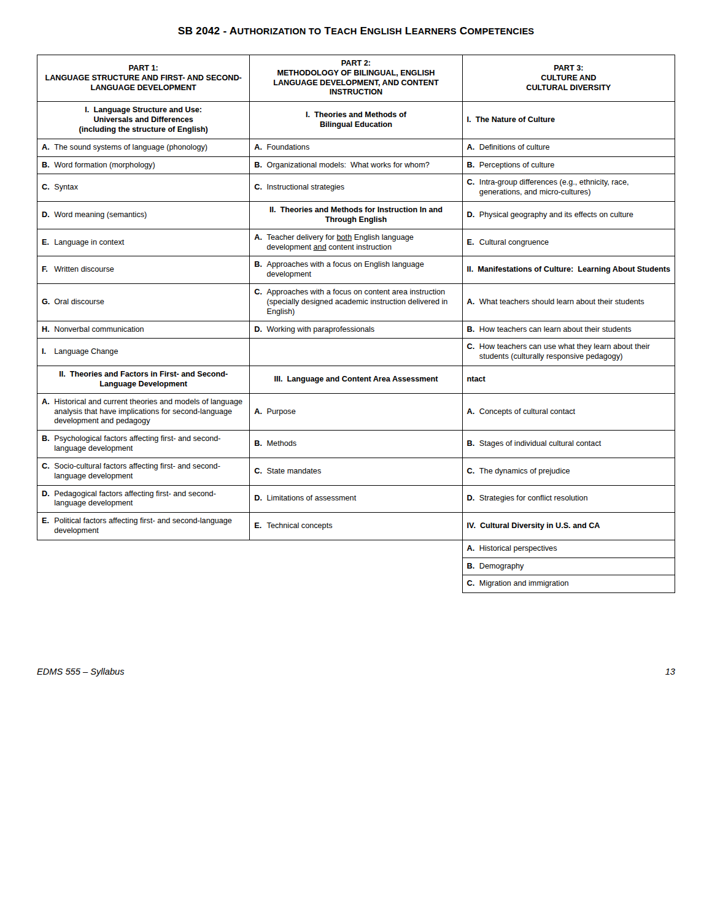SB 2042 - AUTHORIZATION TO TEACH ENGLISH LEARNERS COMPETENCIES
| PART 1: LANGUAGE STRUCTURE AND FIRST- AND SECOND-LANGUAGE DEVELOPMENT | PART 2: METHODOLOGY OF BILINGUAL, ENGLISH LANGUAGE DEVELOPMENT, AND CONTENT INSTRUCTION | PART 3: CULTURE AND CULTURAL DIVERSITY |
| --- | --- | --- |
| I. Language Structure and Use: Universals and Differences (including the structure of English) | I. Theories and Methods of Bilingual Education | I. The Nature of Culture |
| A. The sound systems of language (phonology) | A. Foundations | A. Definitions of culture |
| B. Word formation (morphology) | B. Organizational models: What works for whom? | B. Perceptions of culture |
| C. Syntax | C. Instructional strategies | C. Intra-group differences (e.g., ethnicity, race, generations, and micro-cultures) |
| D. Word meaning (semantics) | II. Theories and Methods for Instruction In and Through English | D. Physical geography and its effects on culture |
| E. Language in context | A. Teacher delivery for both English language development and content instruction | E. Cultural congruence |
| F. Written discourse | B. Approaches with a focus on English language development | II. Manifestations of Culture: Learning About Students |
| G. Oral discourse | C. Approaches with a focus on content area instruction (specially designed academic instruction delivered in English) | A. What teachers should learn about their students |
| H. Nonverbal communication | D. Working with paraprofessionals | B. How teachers can learn about their students |
| I. Language Change | | C. How teachers can use what they learn about their students (culturally responsive pedagogy) |
| II. Theories and Factors in First- and Second-Language Development | III. Language and Content Area Assessment | ntact |
| A. Historical and current theories and models of language analysis that have implications for second-language development and pedagogy | A. Purpose | A. Concepts of cultural contact |
| B. Psychological factors affecting first- and second-language development | B. Methods | B. Stages of individual cultural contact |
| C. Socio-cultural factors affecting first- and second-language development | C. State mandates | C. The dynamics of prejudice |
| D. Pedagogical factors affecting first- and second-language development | D. Limitations of assessment | D. Strategies for conflict resolution |
| E. Political factors affecting first- and second-language development | E. Technical concepts | IV. Cultural Diversity in U.S. and CA |
| | | A. Historical perspectives |
| | | B. Demography |
| | | C. Migration and immigration |
EDMS 555 – Syllabus 13